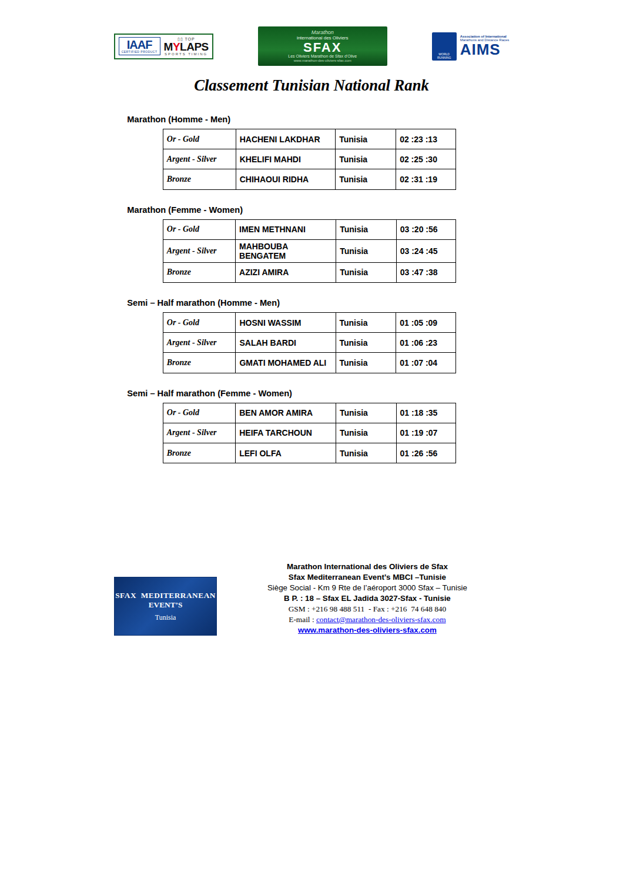IAAF
CERTIFIED PRODUCT
▯▯ TOP
MYLAPS
SPORTS TIMING
Marathon
international des Oliviers
SFAX
Les Oliviers Marathon de Sfax d'Olive
www.marathon-des-oliviers-sfax.com
WORLD RUNNING
Association of International
Marathons and Distance Races
AIMS
Classement Tunisian National Rank
Marathon (Homme - Men)
| Or - Gold | HACHENI LAKDHAR | Tunisia | 02 :23 :13 |
| Argent - Silver | KHELIFI MAHDI | Tunisia | 02 :25 :30 |
| Bronze | CHIHAOUI RIDHA | Tunisia | 02 :31 :19 |
Marathon (Femme - Women)
| Or - Gold | IMEN METHNANI | Tunisia | 03 :20 :56 |
| Argent - Silver | MAHBOUBA BENGATEM | Tunisia | 03 :24 :45 |
| Bronze | AZIZI AMIRA | Tunisia | 03 :47 :38 |
Semi – Half marathon (Homme - Men)
| Or - Gold | HOSNI WASSIM | Tunisia | 01 :05 :09 |
| Argent - Silver | SALAH BARDI | Tunisia | 01 :06 :23 |
| Bronze | GMATI MOHAMED ALI | Tunisia | 01 :07 :04 |
Semi – Half marathon (Femme - Women)
| Or - Gold | BEN AMOR AMIRA | Tunisia | 01 :18 :35 |
| Argent - Silver | HEIFA TARCHOUN | Tunisia | 01 :19 :07 |
| Bronze | LEFI OLFA | Tunisia | 01 :26 :56 |
SFAX MEDITERRANEAN
EVENT’S
Tunisia
Marathon International des Oliviers de Sfax
Sfax Mediterranean Event’s MBCI –Tunisie
Siège Social - Km 9 Rte de l’aéroport 3000 Sfax – Tunisie
B P. : 18 – Sfax EL Jadida 3027-Sfax - Tunisie
GSM : +216 98 488 511 - Fax : +216 74 648 840
E-mail : contact@marathon-des-oliviers-sfax.com
www.marathon-des-oliviers-sfax.com